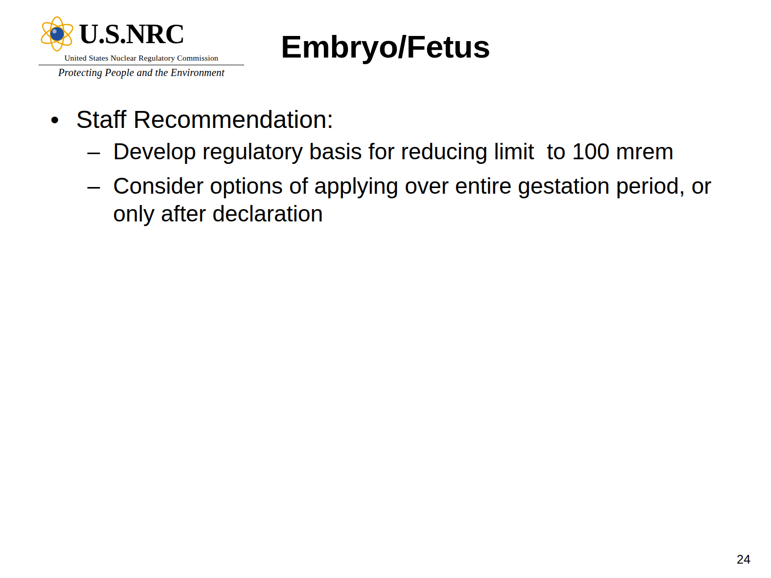U.S.NRC
United States Nuclear Regulatory Commission
Protecting People and the Environment
Embryo/Fetus
Staff Recommendation:
Develop regulatory basis for reducing limit to 100 mrem
Consider options of applying over entire gestation period, or only after declaration
24